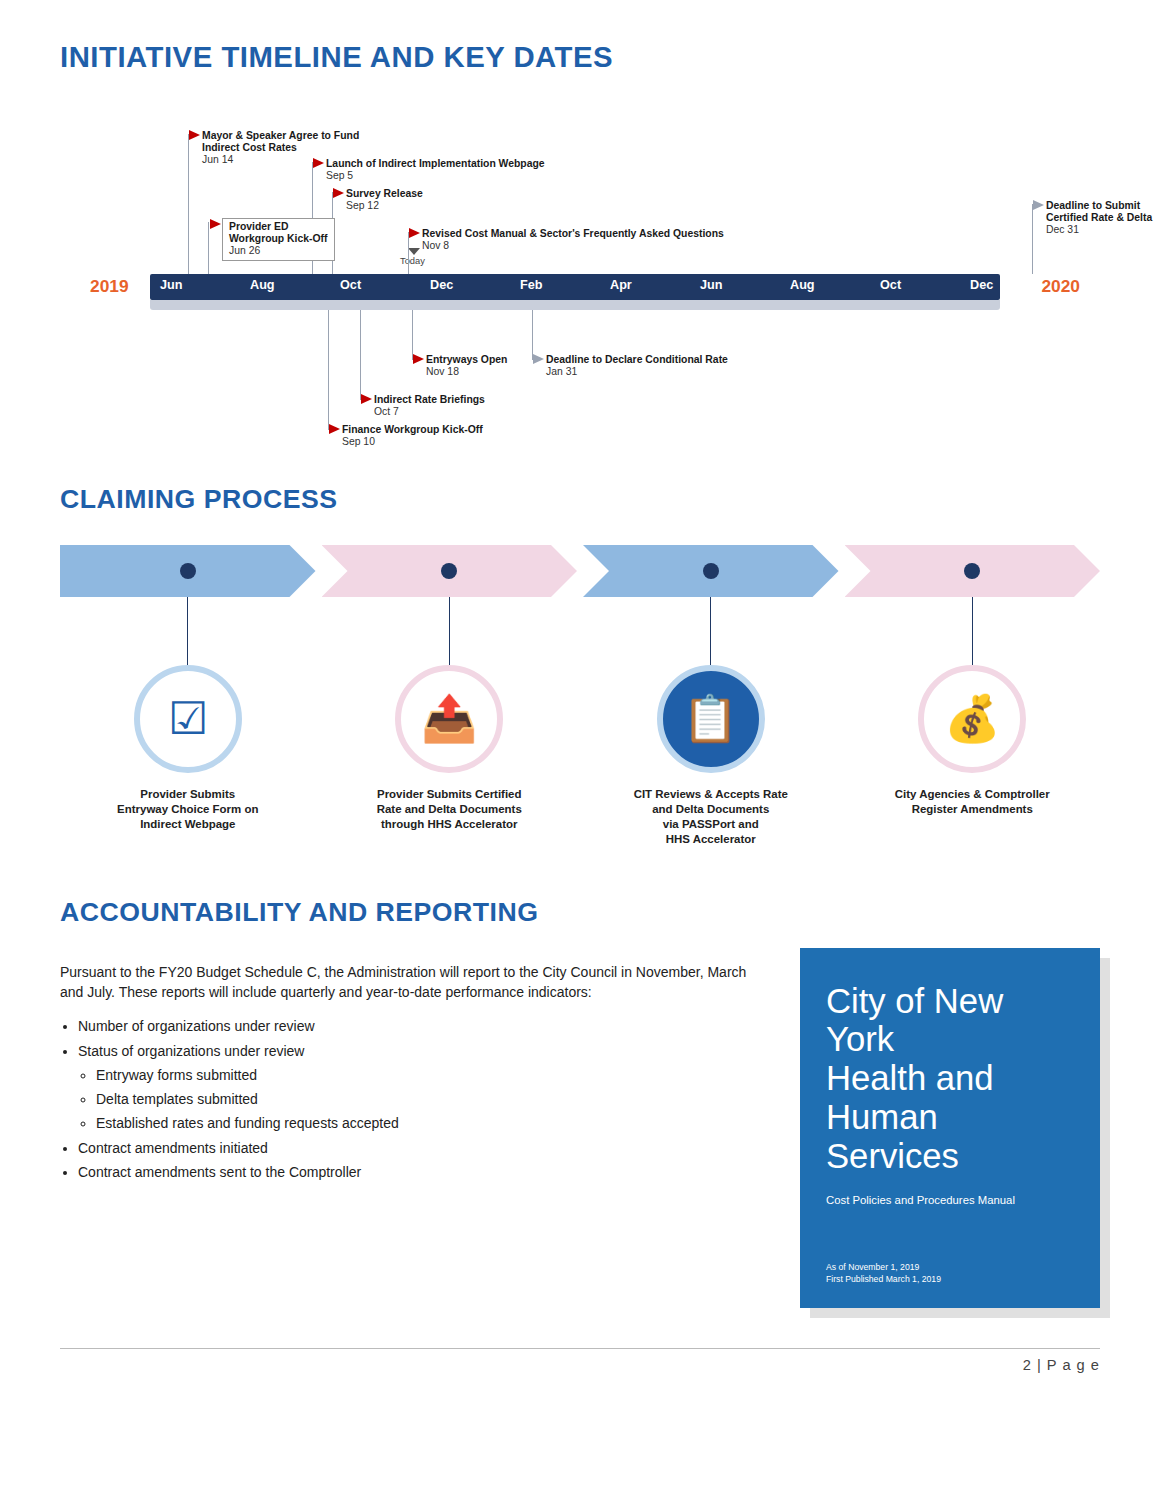INITIATIVE TIMELINE AND KEY DATES
Jun Aug Oct Dec Feb Apr Jun Aug Oct Dec
2019
2020
Today
Mayor & Speaker Agree to Fund
Indirect Cost Rates
Jun 14
Launch of Indirect Implementation Webpage
Sep 5
Survey Release
Sep 12
Provider ED
Workgroup Kick-Off
Jun 26
Revised Cost Manual & Sector's Frequently Asked Questions
Nov 8
Deadline to Submit
Certified Rate & Delta
Dec 31
Entryways Open
Nov 18
Deadline to Declare Conditional Rate
Jan 31
Indirect Rate Briefings
Oct 7
Finance Workgroup Kick-Off
Sep 10
CLAIMING PROCESS
☑
Provider Submits
Entryway Choice Form on
Indirect Webpage
📤
Provider Submits Certified
Rate and Delta Documents
through HHS Accelerator
📋
CIT Reviews & Accepts Rate
and Delta Documents
via PASSPort and
HHS Accelerator
💰
City Agencies & Comptroller
Register Amendments
ACCOUNTABILITY AND REPORTING
Pursuant to the FY20 Budget Schedule C, the Administration will report to the City Council in November, March and July. These reports will include quarterly and year-to-date performance indicators:
Number of organizations under review
Status of organizations under review
Entryway forms submitted
Delta templates submitted
Established rates and funding requests accepted
Contract amendments initiated
Contract amendments sent to the Comptroller
City of New
York
Health and
Human
Services
Cost Policies and Procedures Manual
As of November 1, 2019
First Published March 1, 2019
2 | P a g e